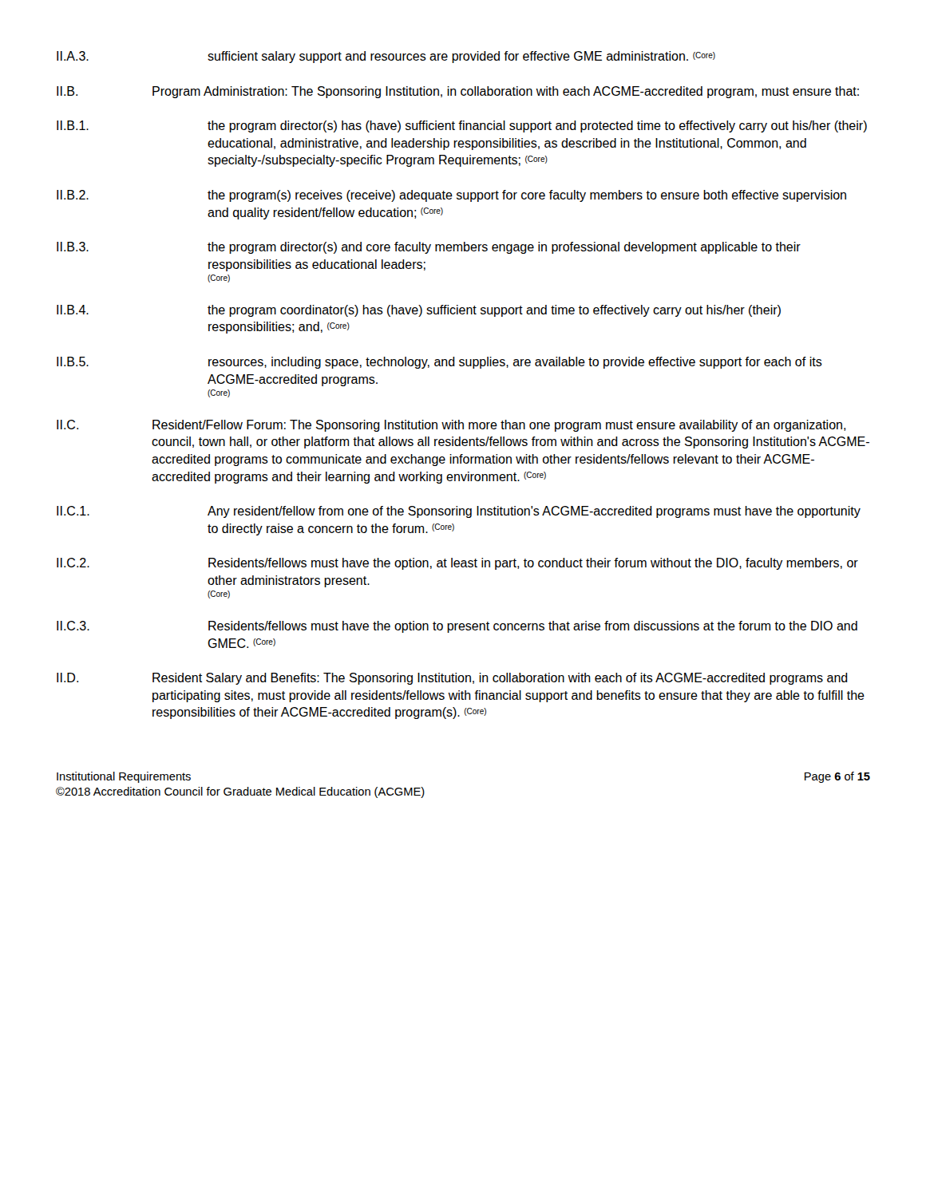II.A.3.
sufficient salary support and resources are provided for effective GME administration. (Core)
II.B.
Program Administration: The Sponsoring Institution, in collaboration with each ACGME-accredited program, must ensure that:
II.B.1.
the program director(s) has (have) sufficient financial support and protected time to effectively carry out his/her (their) educational, administrative, and leadership responsibilities, as described in the Institutional, Common, and specialty-/subspecialty-specific Program Requirements; (Core)
II.B.2.
the program(s) receives (receive) adequate support for core faculty members to ensure both effective supervision and quality resident/fellow education; (Core)
II.B.3.
the program director(s) and core faculty members engage in professional development applicable to their responsibilities as educational leaders;
(Core)
II.B.4.
the program coordinator(s) has (have) sufficient support and time to effectively carry out his/her (their) responsibilities; and, (Core)
II.B.5.
resources, including space, technology, and supplies, are available to provide effective support for each of its ACGME-accredited programs.
(Core)
II.C.
Resident/Fellow Forum: The Sponsoring Institution with more than one program must ensure availability of an organization, council, town hall, or other platform that allows all residents/fellows from within and across the Sponsoring Institution's ACGME-accredited programs to communicate and exchange information with other residents/fellows relevant to their ACGME-accredited programs and their learning and working environment. (Core)
II.C.1.
Any resident/fellow from one of the Sponsoring Institution's ACGME-accredited programs must have the opportunity to directly raise a concern to the forum. (Core)
II.C.2.
Residents/fellows must have the option, at least in part, to conduct their forum without the DIO, faculty members, or other administrators present.
(Core)
II.C.3.
Residents/fellows must have the option to present concerns that arise from discussions at the forum to the DIO and GMEC. (Core)
II.D.
Resident Salary and Benefits: The Sponsoring Institution, in collaboration with each of its ACGME-accredited programs and participating sites, must provide all residents/fellows with financial support and benefits to ensure that they are able to fulfill the responsibilities of their ACGME-accredited program(s). (Core)
Institutional Requirements
©2018 Accreditation Council for Graduate Medical Education (ACGME)
Page 6 of 15